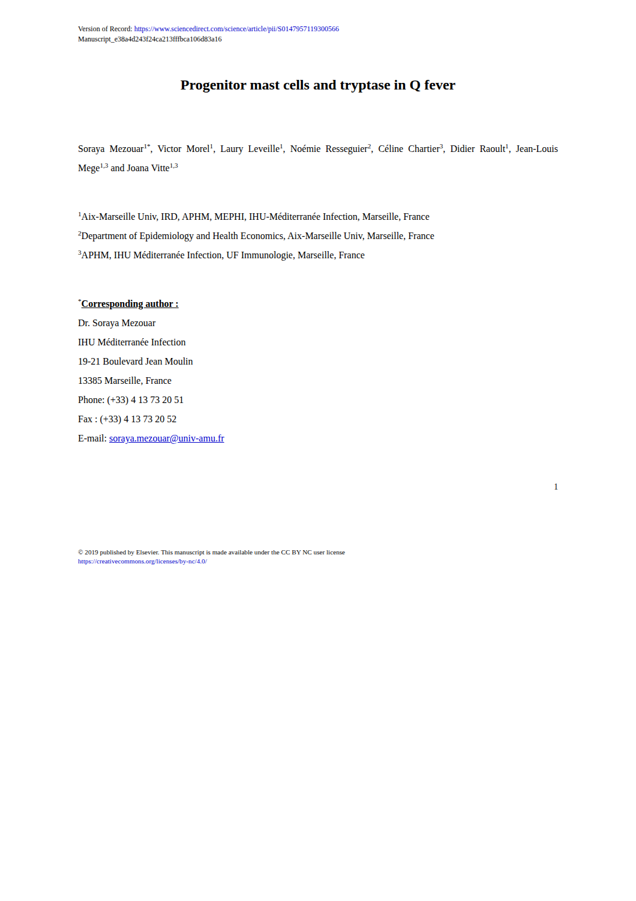Version of Record: https://www.sciencedirect.com/science/article/pii/S0147957119300566
Manuscript_e38a4d243f24ca213fffbca106d83a16
Progenitor mast cells and tryptase in Q fever
Soraya Mezouar1*, Victor Morel1, Laury Leveille1, Noémie Resseguier2, Céline Chartier3, Didier Raoult1, Jean-Louis Mege1,3 and Joana Vitte1,3
1Aix-Marseille Univ, IRD, APHM, MEPHI, IHU-Méditerranée Infection, Marseille, France
2Department of Epidemiology and Health Economics, Aix-Marseille Univ, Marseille, France
3APHM, IHU Méditerranée Infection, UF Immunologie, Marseille, France
*Corresponding author :
Dr. Soraya Mezouar
IHU Méditerranée Infection
19-21 Boulevard Jean Moulin
13385 Marseille, France
Phone: (+33) 4 13 73 20 51
Fax : (+33) 4 13 73 20 52
E-mail: soraya.mezouar@univ-amu.fr
1
© 2019 published by Elsevier. This manuscript is made available under the CC BY NC user license
https://creativecommons.org/licenses/by-nc/4.0/